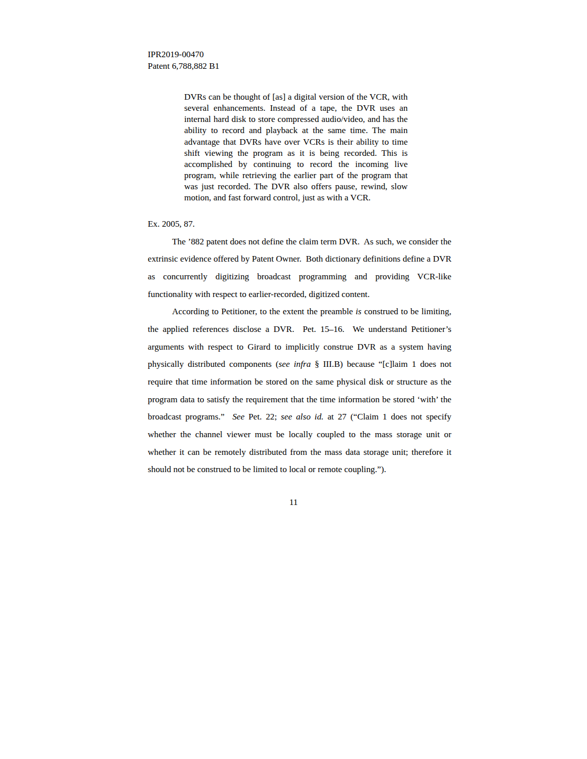IPR2019-00470
Patent 6,788,882 B1
DVRs can be thought of [as] a digital version of the VCR, with several enhancements. Instead of a tape, the DVR uses an internal hard disk to store compressed audio/video, and has the ability to record and playback at the same time. The main advantage that DVRs have over VCRs is their ability to time shift viewing the program as it is being recorded. This is accomplished by continuing to record the incoming live program, while retrieving the earlier part of the program that was just recorded. The DVR also offers pause, rewind, slow motion, and fast forward control, just as with a VCR.
Ex. 2005, 87.
The ’882 patent does not define the claim term DVR. As such, we consider the extrinsic evidence offered by Patent Owner. Both dictionary definitions define a DVR as concurrently digitizing broadcast programming and providing VCR-like functionality with respect to earlier-recorded, digitized content.
According to Petitioner, to the extent the preamble is construed to be limiting, the applied references disclose a DVR. Pet. 15–16. We understand Petitioner’s arguments with respect to Girard to implicitly construe DVR as a system having physically distributed components (see infra § III.B) because “[c]laim 1 does not require that time information be stored on the same physical disk or structure as the program data to satisfy the requirement that the time information be stored ‘with’ the broadcast programs.” See Pet. 22; see also id. at 27 (“Claim 1 does not specify whether the channel viewer must be locally coupled to the mass storage unit or whether it can be remotely distributed from the mass data storage unit; therefore it should not be construed to be limited to local or remote coupling.”).
11